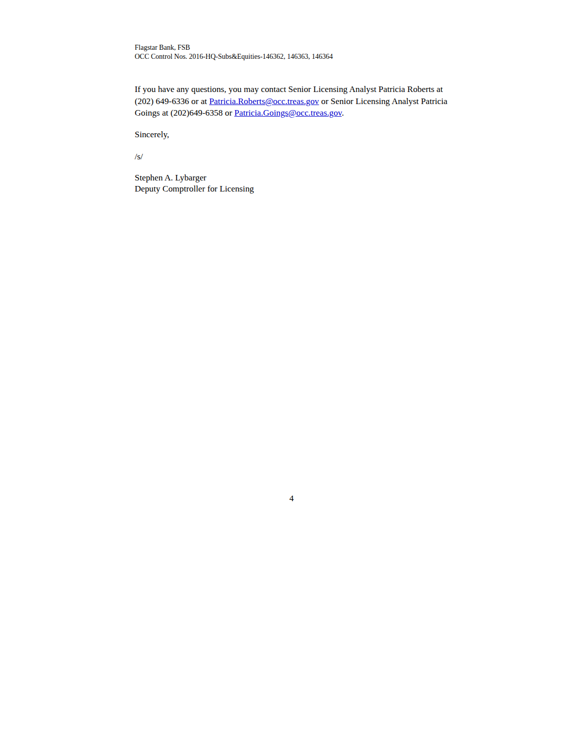Flagstar Bank, FSB
OCC Control Nos. 2016-HQ-Subs&Equities-146362, 146363, 146364
If you have any questions, you may contact Senior Licensing Analyst Patricia Roberts at (202) 649-6336 or at Patricia.Roberts@occ.treas.gov or Senior Licensing Analyst Patricia Goings at (202)649-6358 or Patricia.Goings@occ.treas.gov.
Sincerely,
/s/
Stephen A. Lybarger
Deputy Comptroller for Licensing
4